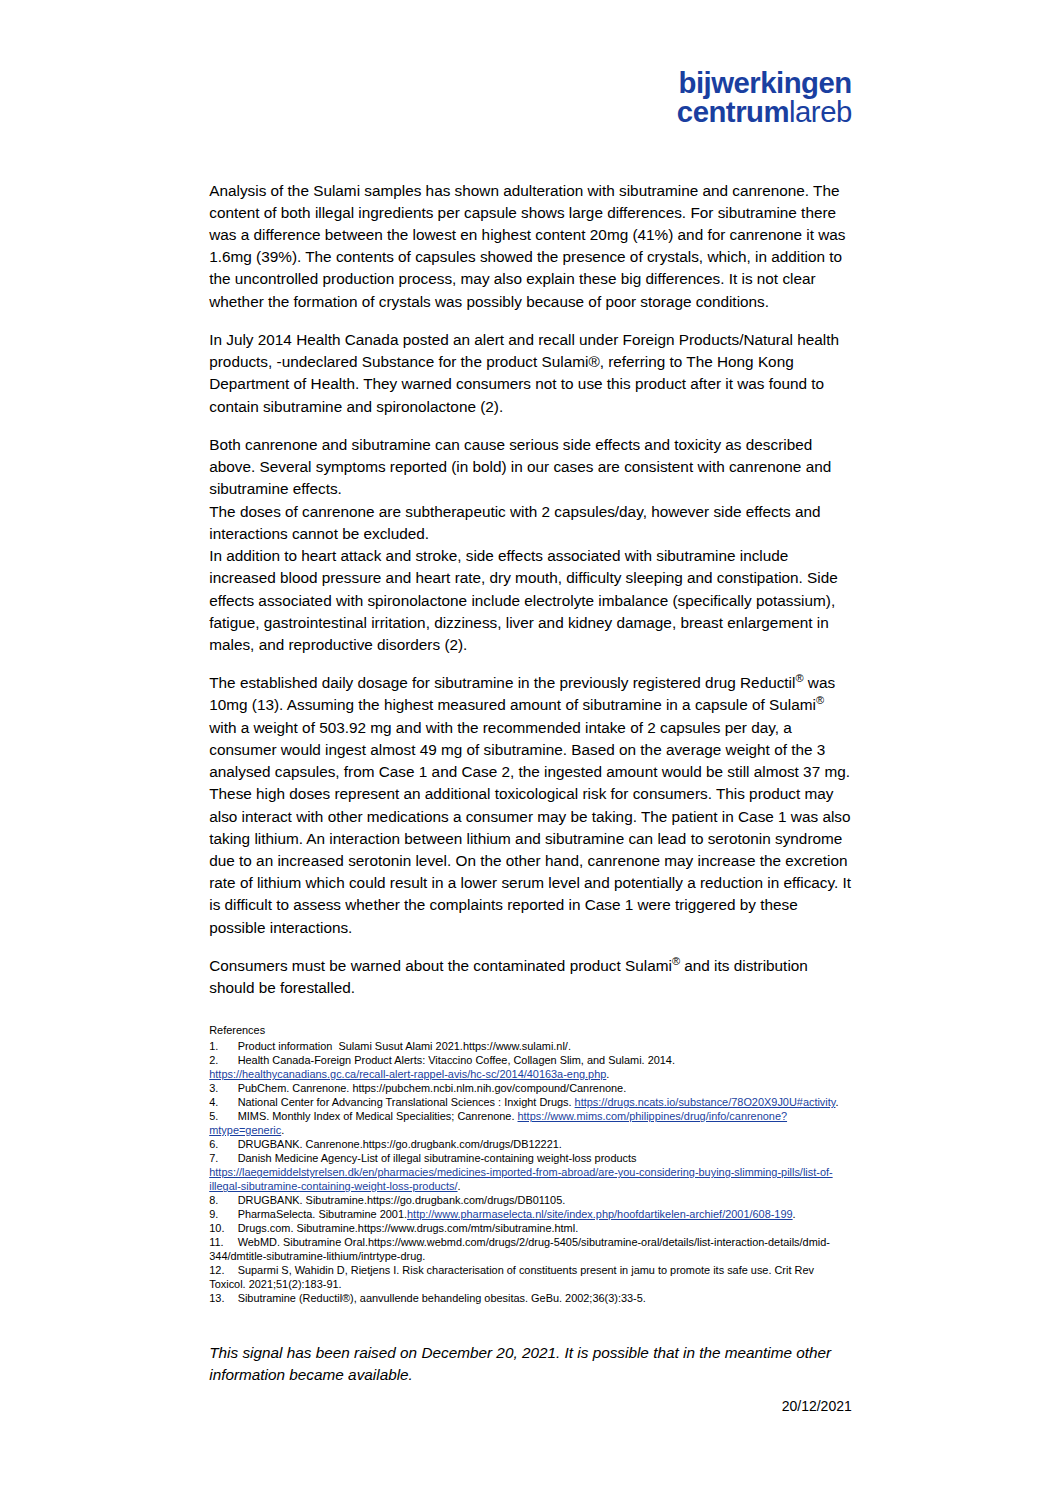bijwerkingen centrumlareb
Analysis of the Sulami samples has shown adulteration with sibutramine and canrenone. The content of both illegal ingredients per capsule shows large differences. For sibutramine there was a difference between the lowest en highest content 20mg (41%) and for canrenone it was 1.6mg (39%). The contents of capsules showed the presence of crystals, which, in addition to the uncontrolled production process, may also explain these big differences. It is not clear whether the formation of crystals was possibly because of poor storage conditions.
In July 2014 Health Canada posted an alert and recall under Foreign Products/Natural health products, -undeclared Substance for the product Sulami®, referring to The Hong Kong Department of Health. They warned consumers not to use this product after it was found to contain sibutramine and spironolactone (2).
Both canrenone and sibutramine can cause serious side effects and toxicity as described above. Several symptoms reported (in bold) in our cases are consistent with canrenone and sibutramine effects.
The doses of canrenone are subtherapeutic with 2 capsules/day, however side effects and interactions cannot be excluded.
In addition to heart attack and stroke, side effects associated with sibutramine include increased blood pressure and heart rate, dry mouth, difficulty sleeping and constipation. Side effects associated with spironolactone include electrolyte imbalance (specifically potassium), fatigue, gastrointestinal irritation, dizziness, liver and kidney damage, breast enlargement in males, and reproductive disorders (2).
The established daily dosage for sibutramine in the previously registered drug Reductil® was 10mg (13). Assuming the highest measured amount of sibutramine in a capsule of Sulami® with a weight of 503.92 mg and with the recommended intake of 2 capsules per day, a consumer would ingest almost 49 mg of sibutramine. Based on the average weight of the 3 analysed capsules, from Case 1 and Case 2, the ingested amount would be still almost 37 mg. These high doses represent an additional toxicological risk for consumers. This product may also interact with other medications a consumer may be taking. The patient in Case 1 was also taking lithium. An interaction between lithium and sibutramine can lead to serotonin syndrome due to an increased serotonin level. On the other hand, canrenone may increase the excretion rate of lithium which could result in a lower serum level and potentially a reduction in efficacy. It is difficult to assess whether the complaints reported in Case 1 were triggered by these possible interactions.
Consumers must be warned about the contaminated product Sulami® and its distribution should be forestalled.
References
1. Product information Sulami Susut Alami 2021.https://www.sulami.nl/.
2. Health Canada-Foreign Product Alerts: Vitaccino Coffee, Collagen Slim, and Sulami. 2014. https://healthycanadians.gc.ca/recall-alert-rappel-avis/hc-sc/2014/40163a-eng.php.
3. PubChem. Canrenone. https://pubchem.ncbi.nlm.nih.gov/compound/Canrenone.
4. National Center for Advancing Translational Sciences : Inxight Drugs. https://drugs.ncats.io/substance/78O20X9J0U#activity.
5. MIMS. Monthly Index of Medical Specialities; Canrenone. https://www.mims.com/philippines/drug/info/canrenone?mtype=generic.
6. DRUGBANK. Canrenone.https://go.drugbank.com/drugs/DB12221.
7. Danish Medicine Agency-List of illegal sibutramine-containing weight-loss products https://laegemiddelstyrelsen.dk/en/pharmacies/medicines-imported-from-abroad/are-you-considering-buying-slimming-pills/list-of-illegal-sibutramine-containing-weight-loss-products/.
8. DRUGBANK. Sibutramine.https://go.drugbank.com/drugs/DB01105.
9. PharmaSelecta. Sibutramine 2001.http://www.pharmaselecta.nl/site/index.php/hoofdartikelen-archief/2001/608-199.
10. Drugs.com. Sibutramine.https://www.drugs.com/mtm/sibutramine.html.
11. WebMD. Sibutramine Oral.https://www.webmd.com/drugs/2/drug-5405/sibutramine-oral/details/list-interaction-details/dmid-344/dmtitle-sibutramine-lithium/intrtype-drug.
12. Suparmi S, Wahidin D, Rietjens I. Risk characterisation of constituents present in jamu to promote its safe use. Crit Rev Toxicol. 2021;51(2):183-91.
13. Sibutramine (Reductil®), aanvullende behandeling obesitas. GeBu. 2002;36(3):33-5.
This signal has been raised on December 20, 2021. It is possible that in the meantime other information became available.
20/12/2021